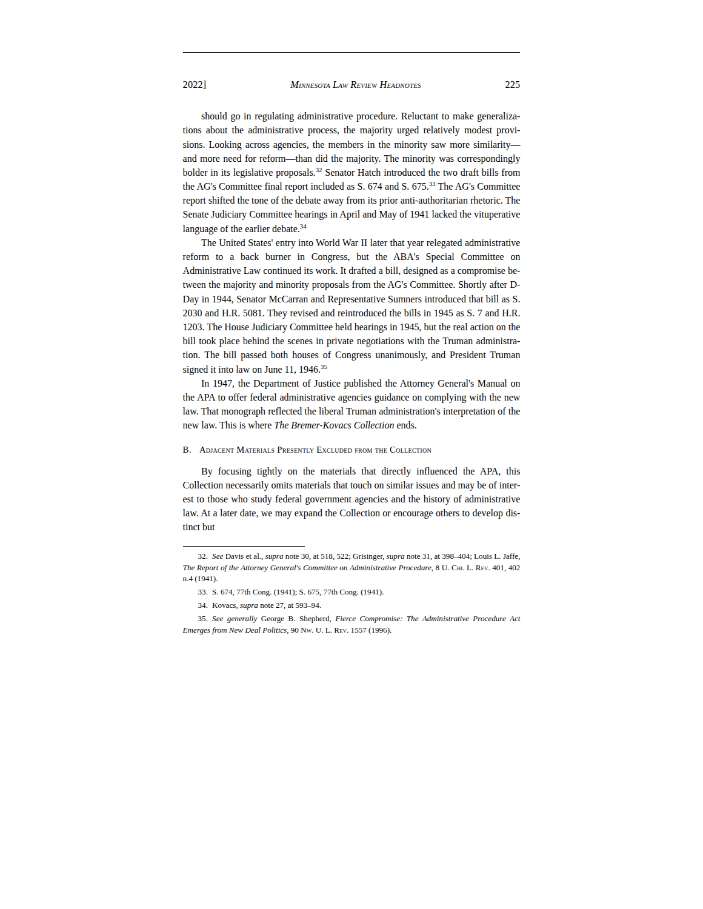2022] Minnesota Law Review Headnotes 225
should go in regulating administrative procedure. Reluctant to make generalizations about the administrative process, the majority urged relatively modest provisions. Looking across agencies, the members in the minority saw more similarity—and more need for reform—than did the majority. The minority was correspondingly bolder in its legislative proposals.32 Senator Hatch introduced the two draft bills from the AG's Committee final report included as S. 674 and S. 675.33 The AG's Committee report shifted the tone of the debate away from its prior anti-authoritarian rhetoric. The Senate Judiciary Committee hearings in April and May of 1941 lacked the vituperative language of the earlier debate.34
The United States' entry into World War II later that year relegated administrative reform to a back burner in Congress, but the ABA's Special Committee on Administrative Law continued its work. It drafted a bill, designed as a compromise between the majority and minority proposals from the AG's Committee. Shortly after D-Day in 1944, Senator McCarran and Representative Sumners introduced that bill as S. 2030 and H.R. 5081. They revised and reintroduced the bills in 1945 as S. 7 and H.R. 1203. The House Judiciary Committee held hearings in 1945, but the real action on the bill took place behind the scenes in private negotiations with the Truman administration. The bill passed both houses of Congress unanimously, and President Truman signed it into law on June 11, 1946.35
In 1947, the Department of Justice published the Attorney General's Manual on the APA to offer federal administrative agencies guidance on complying with the new law. That monograph reflected the liberal Truman administration's interpretation of the new law. This is where The Bremer-Kovacs Collection ends.
B. Adjacent Materials Presently Excluded from the Collection
By focusing tightly on the materials that directly influenced the APA, this Collection necessarily omits materials that touch on similar issues and may be of interest to those who study federal government agencies and the history of administrative law. At a later date, we may expand the Collection or encourage others to develop distinct but
32. See Davis et al., supra note 30, at 518, 522; Grisinger, supra note 31, at 398–404; Louis L. Jaffe, The Report of the Attorney General's Committee on Administrative Procedure, 8 U. Chi. L. Rev. 401, 402 n.4 (1941).
33. S. 674, 77th Cong. (1941); S. 675, 77th Cong. (1941).
34. Kovacs, supra note 27, at 593–94.
35. See generally George B. Shepherd, Fierce Compromise: The Administrative Procedure Act Emerges from New Deal Politics, 90 Nw. U. L. Rev. 1557 (1996).